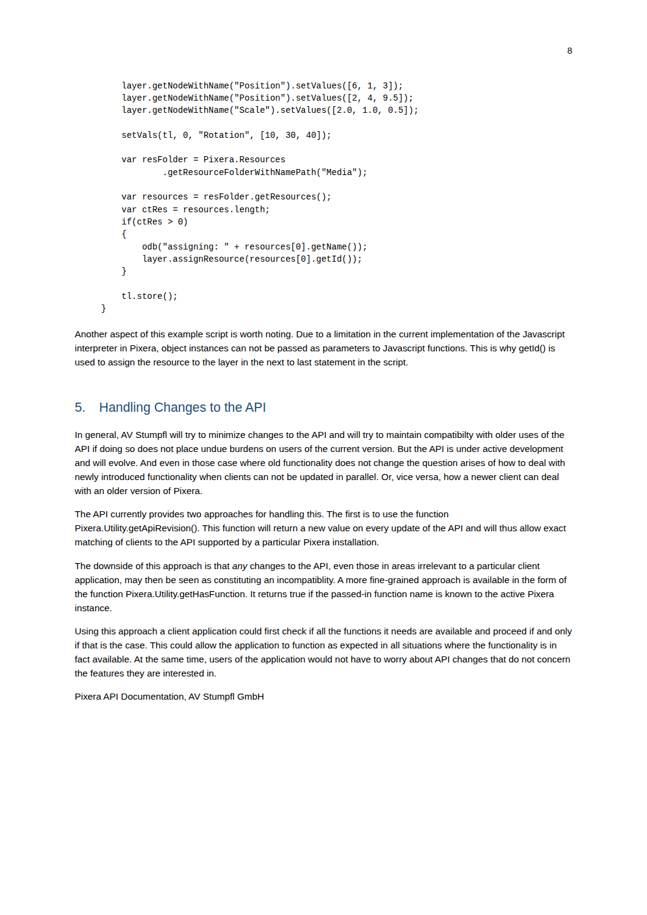8
    layer.getNodeWithName("Position").setValues([6, 1, 3]);
    layer.getNodeWithName("Position").setValues([2, 4, 9.5]);
    layer.getNodeWithName("Scale").setValues([2.0, 1.0, 0.5]);

    setVals(tl, 0, "Rotation", [10, 30, 40]);

    var resFolder = Pixera.Resources
            .getResourceFolderWithNamePath("Media");

    var resources = resFolder.getResources();
    var ctRes = resources.length;
    if(ctRes > 0)
    {
        odb("assigning: " + resources[0].getName());
        layer.assignResource(resources[0].getId());
    }

    tl.store();
}
Another aspect of this example script is worth noting. Due to a limitation in the current implementation of the Javascript interpreter in Pixera, object instances can not be passed as parameters to Javascript functions. This is why getId() is used to assign the resource to the layer in the next to last statement in the script.
5. Handling Changes to the API
In general, AV Stumpfl will try to minimize changes to the API and will try to maintain compatibilty with older uses of the API if doing so does not place undue burdens on users of the current version. But the API is under active development and will evolve. And even in those case where old functionality does not change the question arises of how to deal with newly introduced functionality when clients can not be updated in parallel. Or, vice versa, how a newer client can deal with an older version of Pixera.
The API currently provides two approaches for handling this. The first is to use the function Pixera.Utility.getApiRevision(). This function will return a new value on every update of the API and will thus allow exact matching of clients to the API supported by a particular Pixera installation.
The downside of this approach is that any changes to the API, even those in areas irrelevant to a particular client application, may then be seen as constituting an incompatiblity. A more fine-grained approach is available in the form of the function Pixera.Utility.getHasFunction. It returns true if the passed-in function name is known to the active Pixera instance.
Using this approach a client application could first check if all the functions it needs are available and proceed if and only if that is the case. This could allow the application to function as expected in all situations where the functionality is in fact available. At the same time, users of the application would not have to worry about API changes that do not concern the features they are interested in.
Pixera API Documentation, AV Stumpfl GmbH